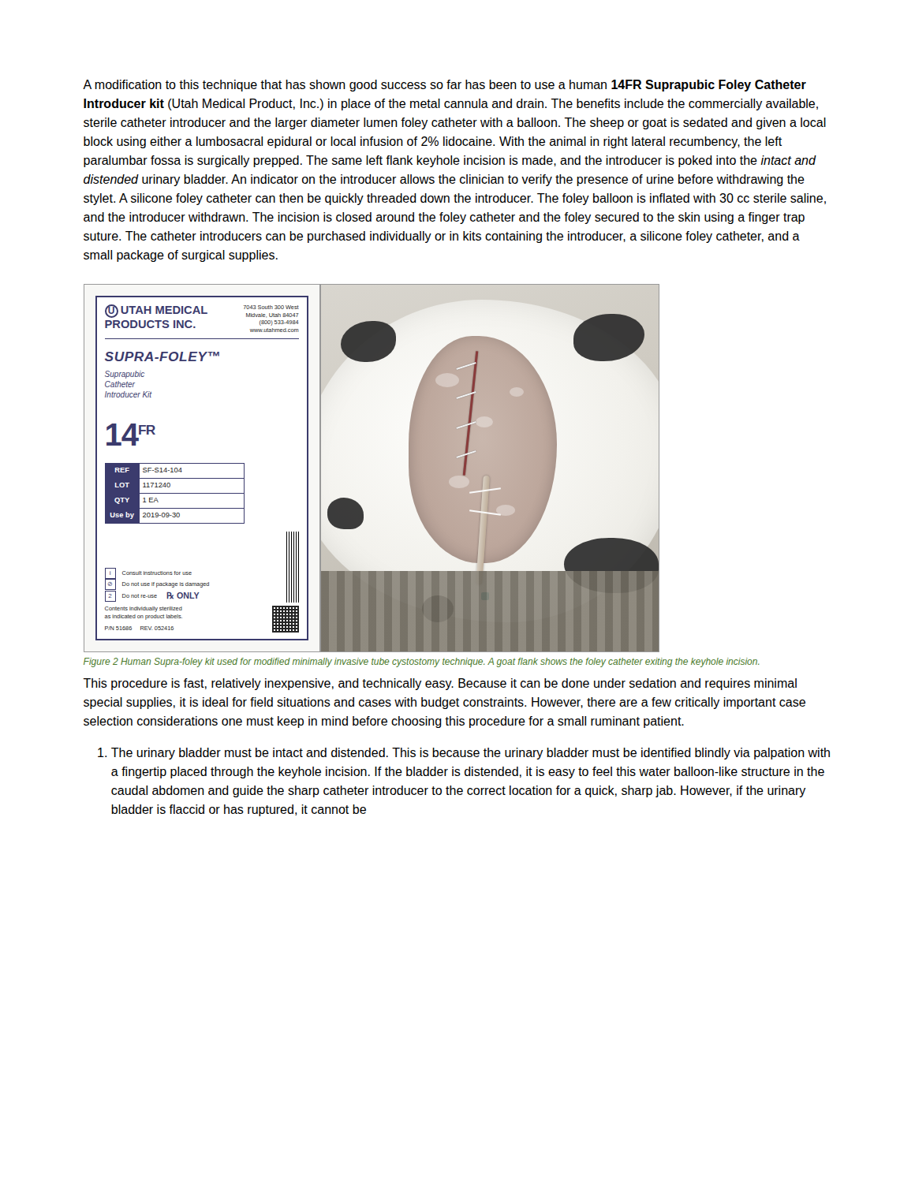A modification to this technique that has shown good success so far has been to use a human 14FR Suprapubic Foley Catheter Introducer kit (Utah Medical Product, Inc.) in place of the metal cannula and drain. The benefits include the commercially available, sterile catheter introducer and the larger diameter lumen foley catheter with a balloon. The sheep or goat is sedated and given a local block using either a lumbosacral epidural or local infusion of 2% lidocaine. With the animal in right lateral recumbency, the left paralumbar fossa is surgically prepped. The same left flank keyhole incision is made, and the introducer is poked into the intact and distended urinary bladder. An indicator on the introducer allows the clinician to verify the presence of urine before withdrawing the stylet. A silicone foley catheter can then be quickly threaded down the introducer. The foley balloon is inflated with 30 cc sterile saline, and the introducer withdrawn. The incision is closed around the foley catheter and the foley secured to the skin using a finger trap suture. The catheter introducers can be purchased individually or in kits containing the introducer, a silicone foley catheter, and a small package of surgical supplies.
UUTAH MEDICAL
PRODUCTS INC.
7043 South 300 West
Midvale, Utah 84047
(800) 533-4984
www.utahmed.com
SUPRA-FOLEY™
Suprapubic
Catheter
Introducer Kit
14FR
| REF | SF-S14-104 |
| LOT | 1171240 |
| QTY | 1 EA |
| Use by | 2019-09-30 |
i Consult instructions for use
⊘ Do not use if package is damaged
2 Do not re-use ℞ ONLY
Contents individually sterilized
as indicated on product labels.
P/N 51686 REV. 052416
1171240
Figure 2 Human Supra-foley kit used for modified minimally invasive tube cystostomy technique. A goat flank shows the foley catheter exiting the keyhole incision.
This procedure is fast, relatively inexpensive, and technically easy. Because it can be done under sedation and requires minimal special supplies, it is ideal for field situations and cases with budget constraints. However, there are a few critically important case selection considerations one must keep in mind before choosing this procedure for a small ruminant patient.
The urinary bladder must be intact and distended. This is because the urinary bladder must be identified blindly via palpation with a fingertip placed through the keyhole incision. If the bladder is distended, it is easy to feel this water balloon-like structure in the caudal abdomen and guide the sharp catheter introducer to the correct location for a quick, sharp jab. However, if the urinary bladder is flaccid or has ruptured, it cannot be